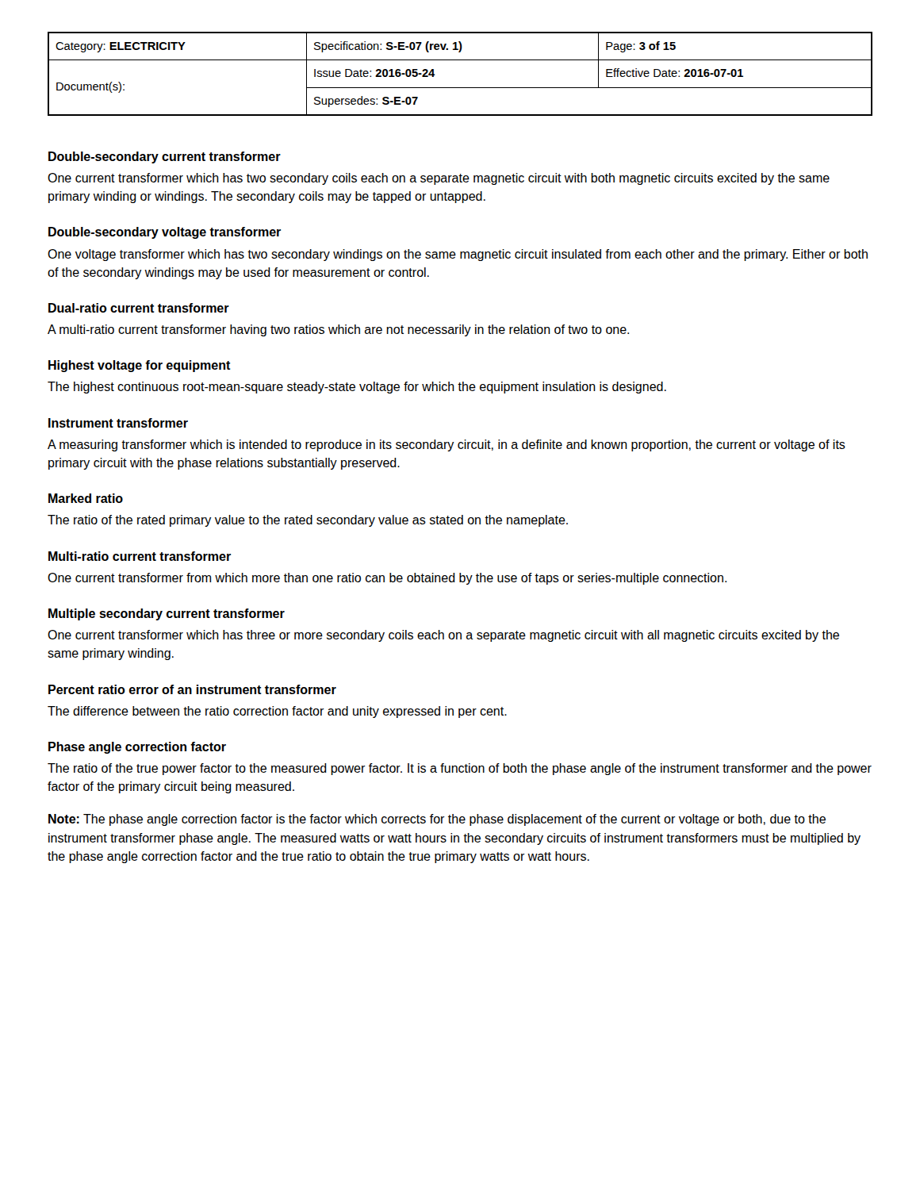| Category: ELECTRICITY | Specification: S-E-07 (rev. 1) | Page: 3 of 15 |
| Document(s): | Issue Date: 2016-05-24 | Effective Date: 2016-07-01 |
| Supersedes: S-E-07 |
Double-secondary current transformer
One current transformer which has two secondary coils each on a separate magnetic circuit with both magnetic circuits excited by the same primary winding or windings. The secondary coils may be tapped or untapped.
Double-secondary voltage transformer
One voltage transformer which has two secondary windings on the same magnetic circuit insulated from each other and the primary. Either or both of the secondary windings may be used for measurement or control.
Dual-ratio current transformer
A multi-ratio current transformer having two ratios which are not necessarily in the relation of two to one.
Highest voltage for equipment
The highest continuous root-mean-square steady-state voltage for which the equipment insulation is designed.
Instrument transformer
A measuring transformer which is intended to reproduce in its secondary circuit, in a definite and known proportion, the current or voltage of its primary circuit with the phase relations substantially preserved.
Marked ratio
The ratio of the rated primary value to the rated secondary value as stated on the nameplate.
Multi-ratio current transformer
One current transformer from which more than one ratio can be obtained by the use of taps or series-multiple connection.
Multiple secondary current transformer
One current transformer which has three or more secondary coils each on a separate magnetic circuit with all magnetic circuits excited by the same primary winding.
Percent ratio error of an instrument transformer
The difference between the ratio correction factor and unity expressed in per cent.
Phase angle correction factor
The ratio of the true power factor to the measured power factor. It is a function of both the phase angle of the instrument transformer and the power factor of the primary circuit being measured.
Note: The phase angle correction factor is the factor which corrects for the phase displacement of the current or voltage or both, due to the instrument transformer phase angle. The measured watts or watt hours in the secondary circuits of instrument transformers must be multiplied by the phase angle correction factor and the true ratio to obtain the true primary watts or watt hours.